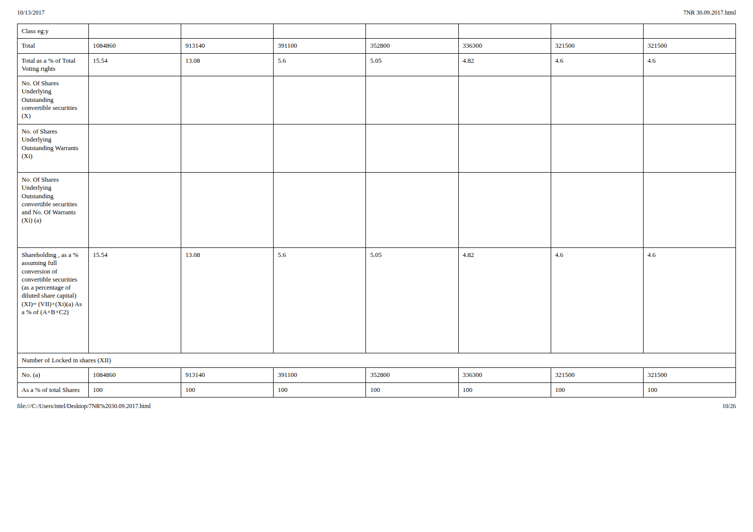10/13/2017
7NR 30.09.2017.html
| Class eg:y | | | | | | | |
| Total | 1084860 | 913140 | 391100 | 352800 | 336300 | 321500 | 321500 |
| Total as a % of Total Voting rights | 15.54 | 13.08 | 5.6 | 5.05 | 4.82 | 4.6 | 4.6 |
| No. Of Shares Underlying Outstanding convertible securities (X) | | | | | | | |
| No. of Shares Underlying Outstanding Warrants (Xi) | | | | | | | |
| No. Of Shares Underlying Outstanding convertible securities and No. Of Warrants (Xi) (a) | | | | | | | |
| Shareholding , as a % assuming full conversion of convertible securities (as a percentage of diluted share capital) (XI)= (VII)+(Xi)(a) As a % of (A+B+C2) | 15.54 | 13.08 | 5.6 | 5.05 | 4.82 | 4.6 | 4.6 |
| Number of Locked in shares (XII) |
| No. (a) | 1084860 | 913140 | 391100 | 352800 | 336300 | 321500 | 321500 |
| As a % of total Shares | 100 | 100 | 100 | 100 | 100 | 100 | 100 |
file:///C:/Users/intel/Desktop/7NR%2030.09.2017.html
10/26